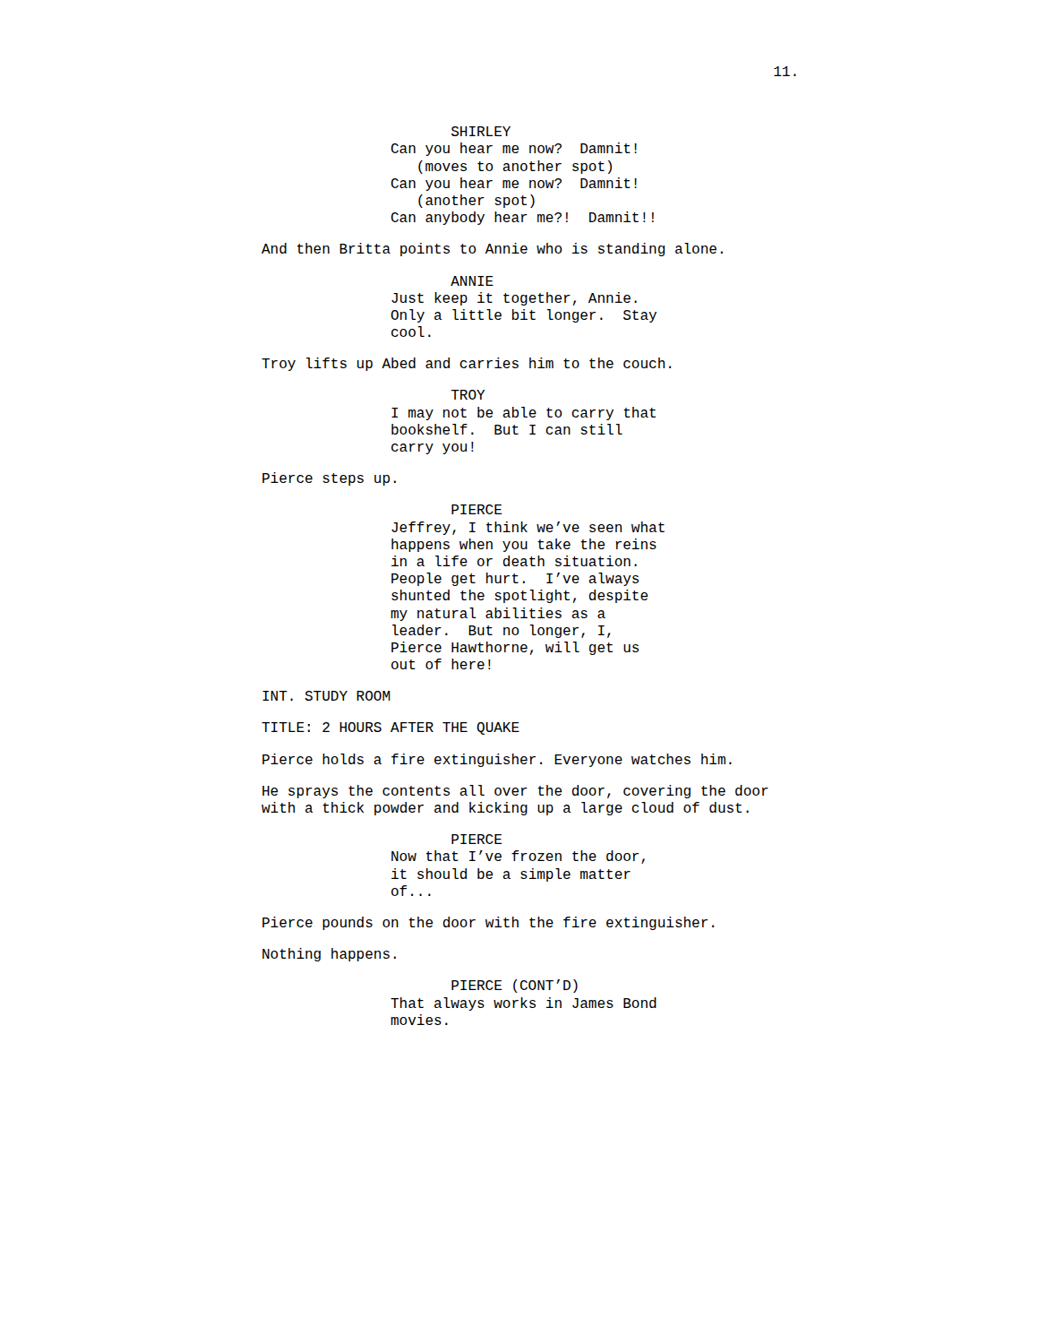11.
SHIRLEY
Can you hear me now? Damnit!
(moves to another spot)
Can you hear me now? Damnit!
(another spot)
Can anybody hear me?! Damnit!!
And then Britta points to Annie who is standing alone.
ANNIE
Just keep it together, Annie. Only a little bit longer. Stay cool.
Troy lifts up Abed and carries him to the couch.
TROY
I may not be able to carry that bookshelf. But I can still carry you!
Pierce steps up.
PIERCE
Jeffrey, I think we’ve seen what happens when you take the reins in a life or death situation. People get hurt. I’ve always shunted the spotlight, despite my natural abilities as a leader. But no longer, I, Pierce Hawthorne, will get us out of here!
INT. STUDY ROOM
TITLE: 2 HOURS AFTER THE QUAKE
Pierce holds a fire extinguisher. Everyone watches him.
He sprays the contents all over the door, covering the door with a thick powder and kicking up a large cloud of dust.
PIERCE
Now that I’ve frozen the door, it should be a simple matter of...
Pierce pounds on the door with the fire extinguisher.
Nothing happens.
PIERCE (CONT’D)
That always works in James Bond movies.